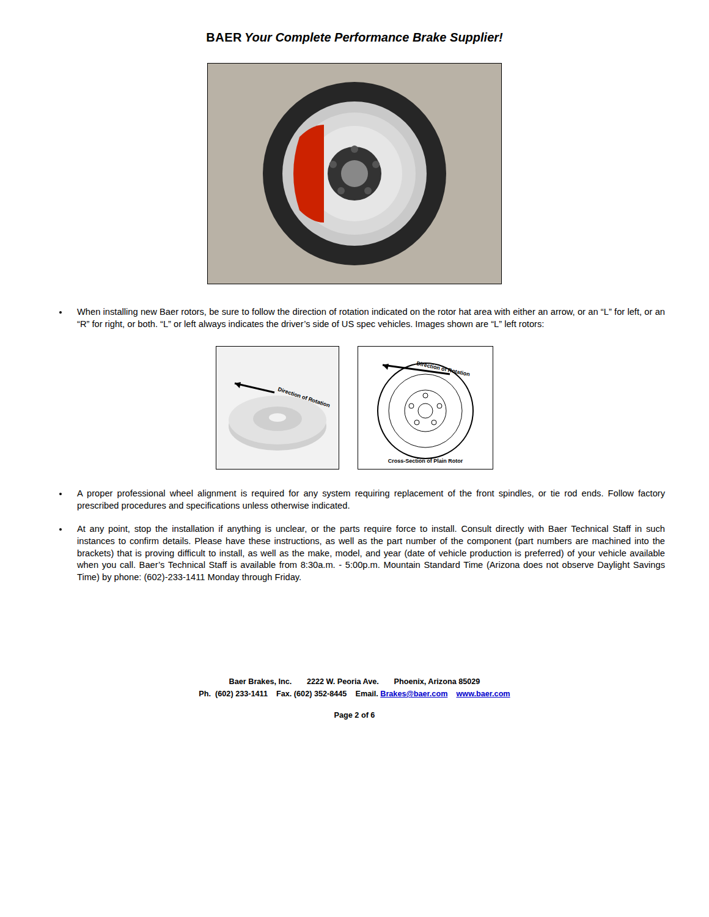BAER Your Complete Performance Brake Supplier!
When installing new Baer rotors, be sure to follow the direction of rotation indicated on the rotor hat area with either an arrow, or an “L” for left, or an “R” for right, or both. “L” or left always indicates the driver’s side of US spec vehicles. Images shown are “L” left rotors:
A proper professional wheel alignment is required for any system requiring replacement of the front spindles, or tie rod ends. Follow factory prescribed procedures and specifications unless otherwise indicated.
At any point, stop the installation if anything is unclear, or the parts require force to install. Consult directly with Baer Technical Staff in such instances to confirm details. Please have these instructions, as well as the part number of the component (part numbers are machined into the brackets) that is proving difficult to install, as well as the make, model, and year (date of vehicle production is preferred) of your vehicle available when you call. Baer’s Technical Staff is available from 8:30a.m. - 5:00p.m. Mountain Standard Time (Arizona does not observe Daylight Savings Time) by phone: (602)-233-1411 Monday through Friday.
Baer Brakes, Inc. 2222 W. Peoria Ave. Phoenix, Arizona 85029
Ph. (602) 233-1411 Fax. (602) 352-8445 Email. Brakes@baer.com www.baer.com
Page 2 of 6